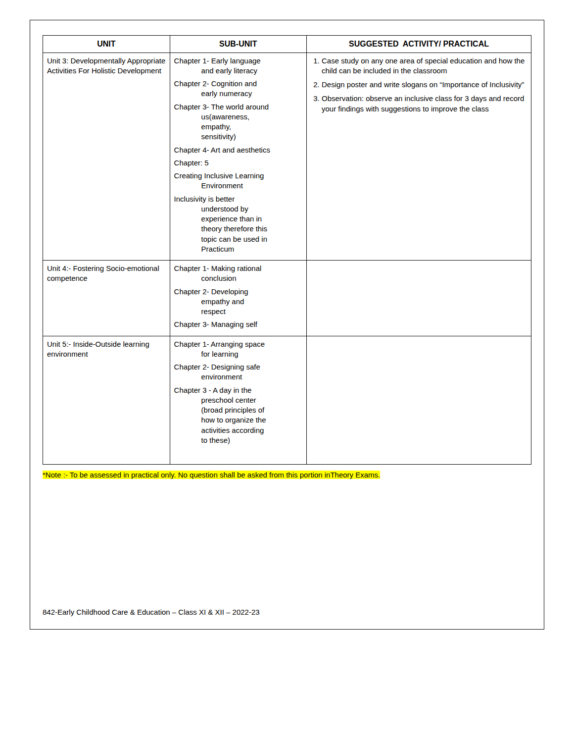| UNIT | SUB-UNIT | SUGGESTED ACTIVITY/ PRACTICAL |
| --- | --- | --- |
| Unit 3: Developmentally Appropriate Activities For Holistic Development | Chapter 1- Early language and early literacy Chapter 2- Cognition and early numeracy Chapter 3- The world around us(awareness, empathy, sensitivity) Chapter 4- Art and aesthetics Chapter: 5 Creating Inclusive Learning Environment Inclusivity is better understood by experience than in theory therefore this topic can be used in Practicum | Case study on any one area of special education and how the child can be included in the classroom Design poster and write slogans on “Importance of Inclusivity” Observation: observe an inclusive class for 3 days and record your findings with suggestions to improve the class |
| Unit 4:- Fostering Socio-emotional competence | Chapter 1- Making rational conclusion Chapter 2- Developing empathy and respect Chapter 3- Managing self | |
| Unit 5:- Inside-Outside learning environment | Chapter 1- Arranging space for learning Chapter 2- Designing safe environment Chapter 3 - A day in the preschool center (broad principles of how to organize the activities according to these) | |
*Note :- To be assessed in practical only. No question shall be asked from this portion inTheory Exams.
842-Early Childhood Care & Education – Class XI & XII – 2022-23